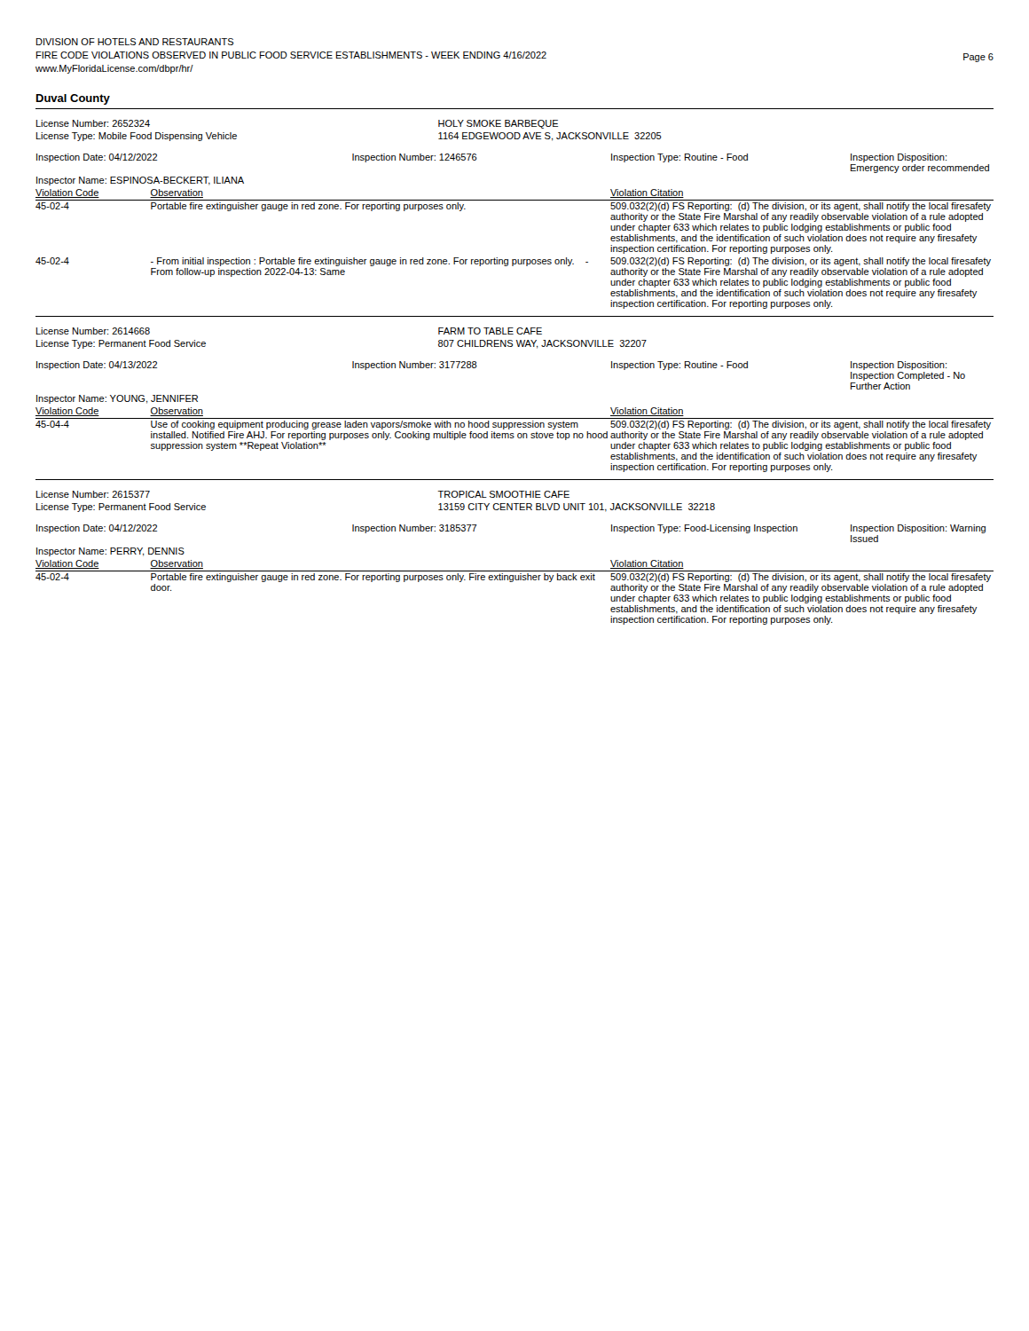DIVISION OF HOTELS AND RESTAURANTS
FIRE CODE VIOLATIONS OBSERVED IN PUBLIC FOOD SERVICE ESTABLISHMENTS - WEEK ENDING 4/16/2022
www.MyFloridaLicense.com/dbpr/hr/
Page 6
Duval County
| License Number: 2652324 | HOLY SMOKE BARBEQUE |
| License Type: Mobile Food Dispensing Vehicle | 1164 EDGEWOOD AVE S, JACKSONVILLE 32205 |
| Inspection Date: 04/12/2022 | Inspection Number: 1246576 | Inspection Type: Routine - Food | Inspection Disposition: Emergency order recommended |
| Inspector Name: ESPINOSA-BECKERT, ILIANA | |
| Violation Code | Observation | Violation Citation |
| 45-02-4 | Portable fire extinguisher gauge in red zone. For reporting purposes only. | 509.032(2)(d) FS Reporting: (d) The division, or its agent, shall notify the local firesafety authority or the State Fire Marshal of any readily observable violation of a rule adopted under chapter 633 which relates to public lodging establishments or public food establishments, and the identification of such violation does not require any firesafety inspection certification. For reporting purposes only. |
| 45-02-4 | - From initial inspection : Portable fire extinguisher gauge in red zone. For reporting purposes only. - From follow-up inspection 2022-04-13: Same | 509.032(2)(d) FS Reporting: (d) The division, or its agent, shall notify the local firesafety authority or the State Fire Marshal of any readily observable violation of a rule adopted under chapter 633 which relates to public lodging establishments or public food establishments, and the identification of such violation does not require any firesafety inspection certification. For reporting purposes only. |
| License Number: 2614668 | FARM TO TABLE CAFE |
| License Type: Permanent Food Service | 807 CHILDRENS WAY, JACKSONVILLE 32207 |
| Inspection Date: 04/13/2022 | Inspection Number: 3177288 | Inspection Type: Routine - Food | Inspection Disposition: Inspection Completed - No Further Action |
| Inspector Name: YOUNG, JENNIFER | |
| Violation Code | Observation | Violation Citation |
| 45-04-4 | Use of cooking equipment producing grease laden vapors/smoke with no hood suppression system installed. Notified Fire AHJ. For reporting purposes only. Cooking multiple food items on stove top no hood suppression system **Repeat Violation** | 509.032(2)(d) FS Reporting: (d) The division, or its agent, shall notify the local firesafety authority or the State Fire Marshal of any readily observable violation of a rule adopted under chapter 633 which relates to public lodging establishments or public food establishments, and the identification of such violation does not require any firesafety inspection certification. For reporting purposes only. |
| License Number: 2615377 | TROPICAL SMOOTHIE CAFE |
| License Type: Permanent Food Service | 13159 CITY CENTER BLVD UNIT 101, JACKSONVILLE 32218 |
| Inspection Date: 04/12/2022 | Inspection Number: 3185377 | Inspection Type: Food-Licensing Inspection | Inspection Disposition: Warning Issued |
| Inspector Name: PERRY, DENNIS | |
| Violation Code | Observation | Violation Citation |
| 45-02-4 | Portable fire extinguisher gauge in red zone. For reporting purposes only. Fire extinguisher by back exit door. | 509.032(2)(d) FS Reporting: (d) The division, or its agent, shall notify the local firesafety authority or the State Fire Marshal of any readily observable violation of a rule adopted under chapter 633 which relates to public lodging establishments or public food establishments, and the identification of such violation does not require any firesafety inspection certification. For reporting purposes only. |